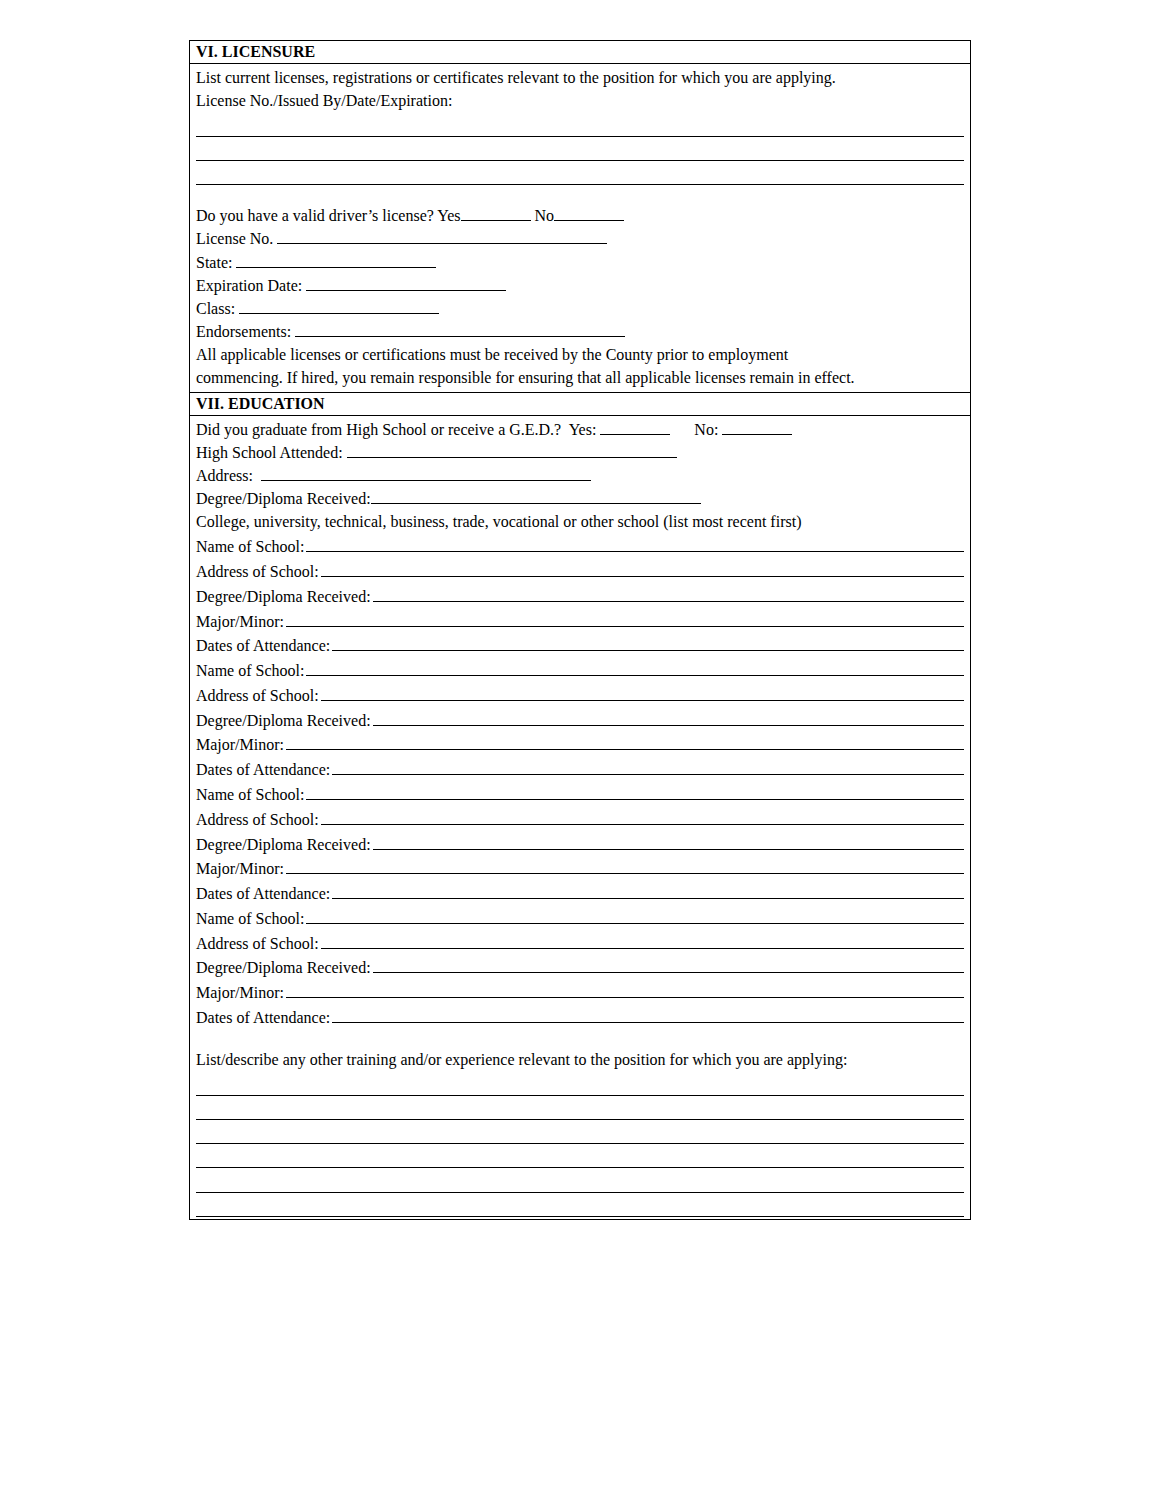VI. LICENSURE
List current licenses, registrations or certificates relevant to the position for which you are applying.
License No./Issued By/Date/Expiration:
Do you have a valid driver’s license? Yes No
License No.
State:
Expiration Date:
Class:
Endorsements:
All applicable licenses or certifications must be received by the County prior to employment
commencing. If hired, you remain responsible for ensuring that all applicable licenses remain in effect.
VII. EDUCATION
Did you graduate from High School or receive a G.E.D.? Yes: No:
High School Attended:
Address:
Degree/Diploma Received:
College, university, technical, business, trade, vocational or other school (list most recent first)
Name of School:
Address of School:
Degree/Diploma Received:
Major/Minor:
Dates of Attendance:
Name of School:
Address of School:
Degree/Diploma Received:
Major/Minor:
Dates of Attendance:
Name of School:
Address of School:
Degree/Diploma Received:
Major/Minor:
Dates of Attendance:
Name of School:
Address of School:
Degree/Diploma Received:
Major/Minor:
Dates of Attendance:
List/describe any other training and/or experience relevant to the position for which you are applying: